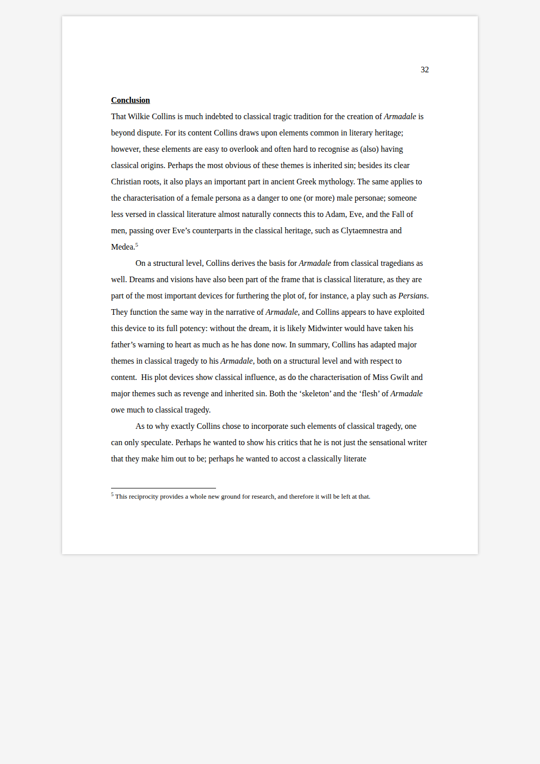32
Conclusion
That Wilkie Collins is much indebted to classical tragic tradition for the creation of Armadale is beyond dispute. For its content Collins draws upon elements common in literary heritage; however, these elements are easy to overlook and often hard to recognise as (also) having classical origins. Perhaps the most obvious of these themes is inherited sin; besides its clear Christian roots, it also plays an important part in ancient Greek mythology. The same applies to the characterisation of a female persona as a danger to one (or more) male personae; someone less versed in classical literature almost naturally connects this to Adam, Eve, and the Fall of men, passing over Eve’s counterparts in the classical heritage, such as Clytaemnestra and Medea.5
On a structural level, Collins derives the basis for Armadale from classical tragedians as well. Dreams and visions have also been part of the frame that is classical literature, as they are part of the most important devices for furthering the plot of, for instance, a play such as Persians. They function the same way in the narrative of Armadale, and Collins appears to have exploited this device to its full potency: without the dream, it is likely Midwinter would have taken his father’s warning to heart as much as he has done now. In summary, Collins has adapted major themes in classical tragedy to his Armadale, both on a structural level and with respect to content. His plot devices show classical influence, as do the characterisation of Miss Gwilt and major themes such as revenge and inherited sin. Both the ‘skeleton’ and the ‘flesh’ of Armadale owe much to classical tragedy.
As to why exactly Collins chose to incorporate such elements of classical tragedy, one can only speculate. Perhaps he wanted to show his critics that he is not just the sensational writer that they make him out to be; perhaps he wanted to accost a classically literate
5 This reciprocity provides a whole new ground for research, and therefore it will be left at that.